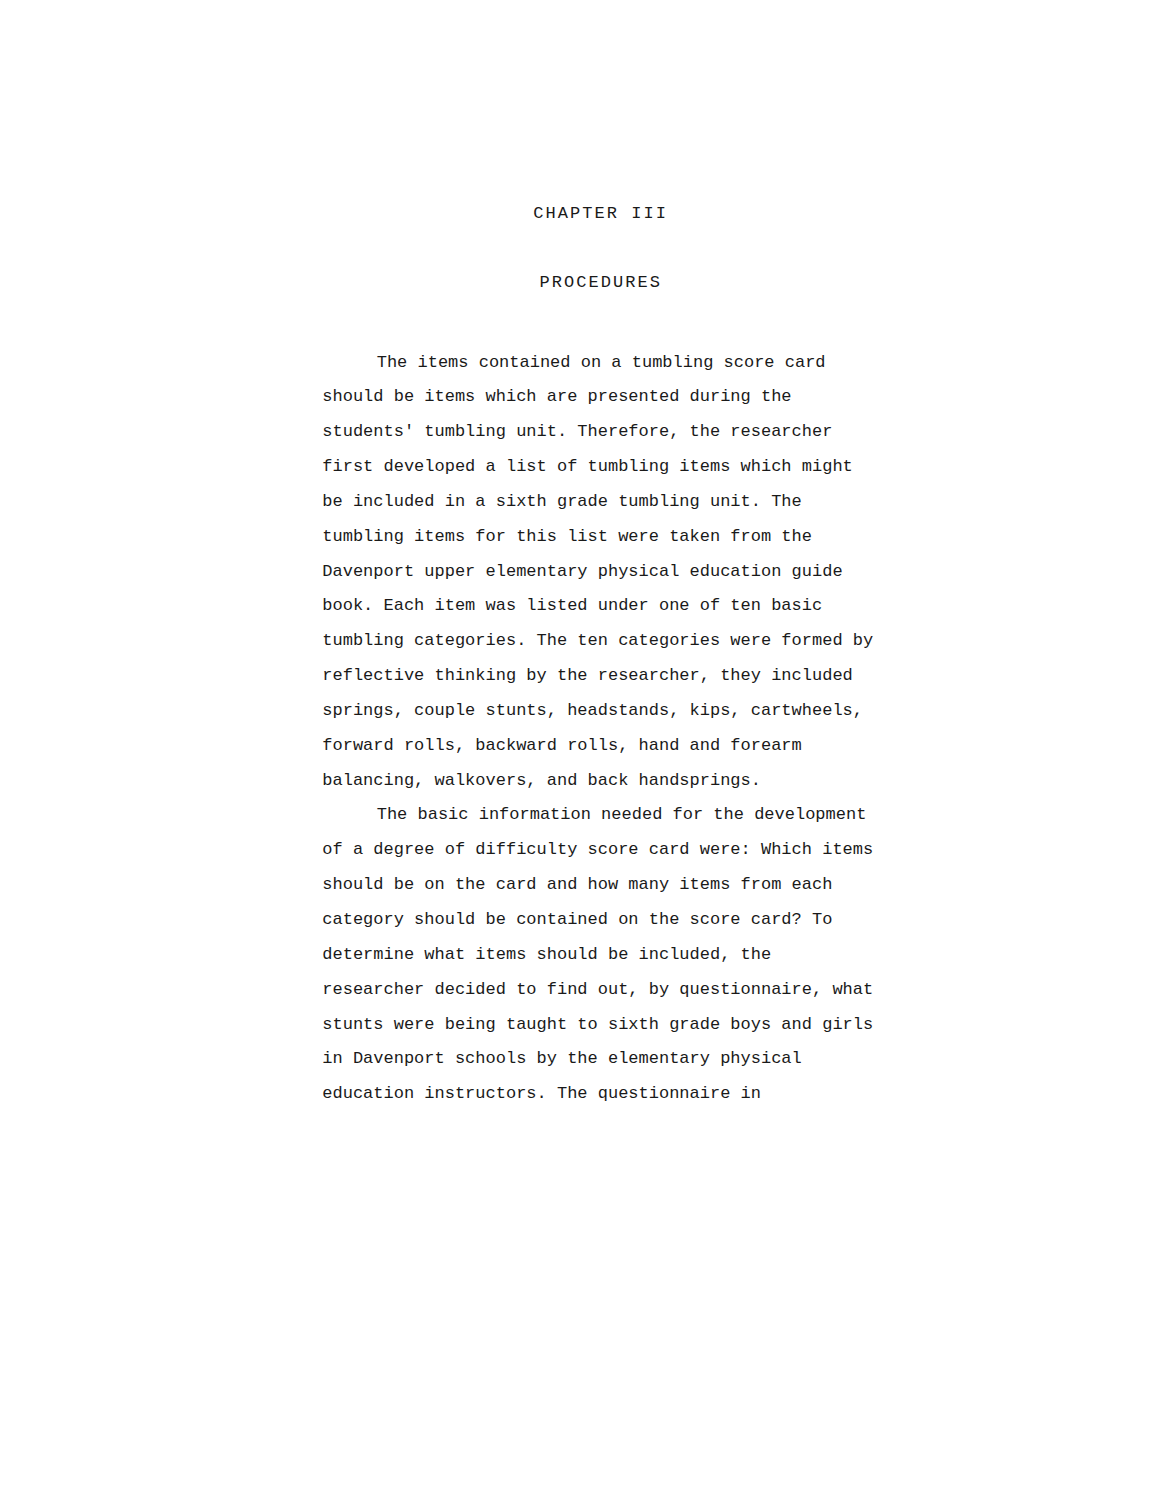CHAPTER III
PROCEDURES
The items contained on a tumbling score card should be items which are presented during the students' tumbling unit. Therefore, the researcher first developed a list of tumbling items which might be included in a sixth grade tumbling unit. The tumbling items for this list were taken from the Davenport upper elementary physical education guide book. Each item was listed under one of ten basic tumbling categories. The ten categories were formed by reflective thinking by the researcher, they included springs, couple stunts, headstands, kips, cartwheels, forward rolls, backward rolls, hand and forearm balancing, walkovers, and back handsprings.
The basic information needed for the development of a degree of difficulty score card were: Which items should be on the card and how many items from each category should be contained on the score card? To determine what items should be included, the researcher decided to find out, by questionnaire, what stunts were being taught to sixth grade boys and girls in Davenport schools by the elementary physical education instructors. The questionnaire in